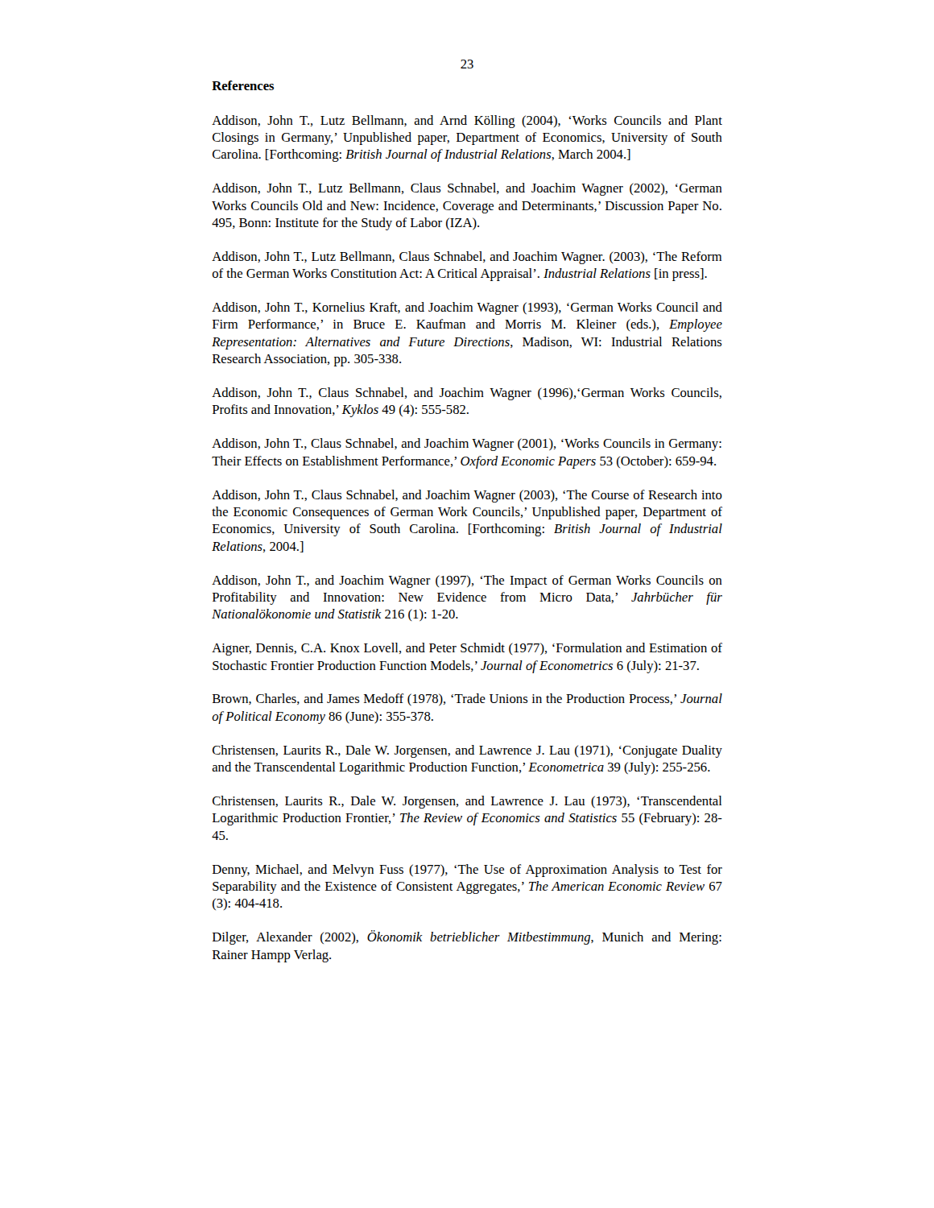23
References
Addison, John T., Lutz Bellmann, and Arnd Kölling (2004), ‘Works Councils and Plant Closings in Germany,’ Unpublished paper, Department of Economics, University of South Carolina. [Forthcoming: British Journal of Industrial Relations, March 2004.]
Addison, John T., Lutz Bellmann, Claus Schnabel, and Joachim Wagner (2002), ‘German Works Councils Old and New: Incidence, Coverage and Determinants,’ Discussion Paper No. 495, Bonn: Institute for the Study of Labor (IZA).
Addison, John T., Lutz Bellmann, Claus Schnabel, and Joachim Wagner. (2003), ‘The Reform of the German Works Constitution Act: A Critical Appraisal’. Industrial Relations [in press].
Addison, John T., Kornelius Kraft, and Joachim Wagner (1993), ‘German Works Council and Firm Performance,’ in Bruce E. Kaufman and Morris M. Kleiner (eds.), Employee Representation: Alternatives and Future Directions, Madison, WI: Industrial Relations Research Association, pp. 305-338.
Addison, John T., Claus Schnabel, and Joachim Wagner (1996),‘German Works Councils, Profits and Innovation,’ Kyklos 49 (4): 555-582.
Addison, John T., Claus Schnabel, and Joachim Wagner (2001), ‘Works Councils in Germany: Their Effects on Establishment Performance,’ Oxford Economic Papers 53 (October): 659-94.
Addison, John T., Claus Schnabel, and Joachim Wagner (2003), ‘The Course of Research into the Economic Consequences of German Work Councils,’ Unpublished paper, Department of Economics, University of South Carolina. [Forthcoming: British Journal of Industrial Relations, 2004.]
Addison, John T., and Joachim Wagner (1997), ‘The Impact of German Works Councils on Profitability and Innovation: New Evidence from Micro Data,’ Jahrbücher für Nationalökonomie und Statistik 216 (1): 1-20.
Aigner, Dennis, C.A. Knox Lovell, and Peter Schmidt (1977), ‘Formulation and Estimation of Stochastic Frontier Production Function Models,’ Journal of Econometrics 6 (July): 21-37.
Brown, Charles, and James Medoff (1978), ‘Trade Unions in the Production Process,’ Journal of Political Economy 86 (June): 355-378.
Christensen, Laurits R., Dale W. Jorgensen, and Lawrence J. Lau (1971), ‘Conjugate Duality and the Transcendental Logarithmic Production Function,’ Econometrica 39 (July): 255-256.
Christensen, Laurits R., Dale W. Jorgensen, and Lawrence J. Lau (1973), ‘Transcendental Logarithmic Production Frontier,’ The Review of Economics and Statistics 55 (February): 28-45.
Denny, Michael, and Melvyn Fuss (1977), ‘The Use of Approximation Analysis to Test for Separability and the Existence of Consistent Aggregates,’ The American Economic Review 67 (3): 404-418.
Dilger, Alexander (2002), Ökonomik betrieblicher Mitbestimmung, Munich and Mering: Rainer Hampp Verlag.